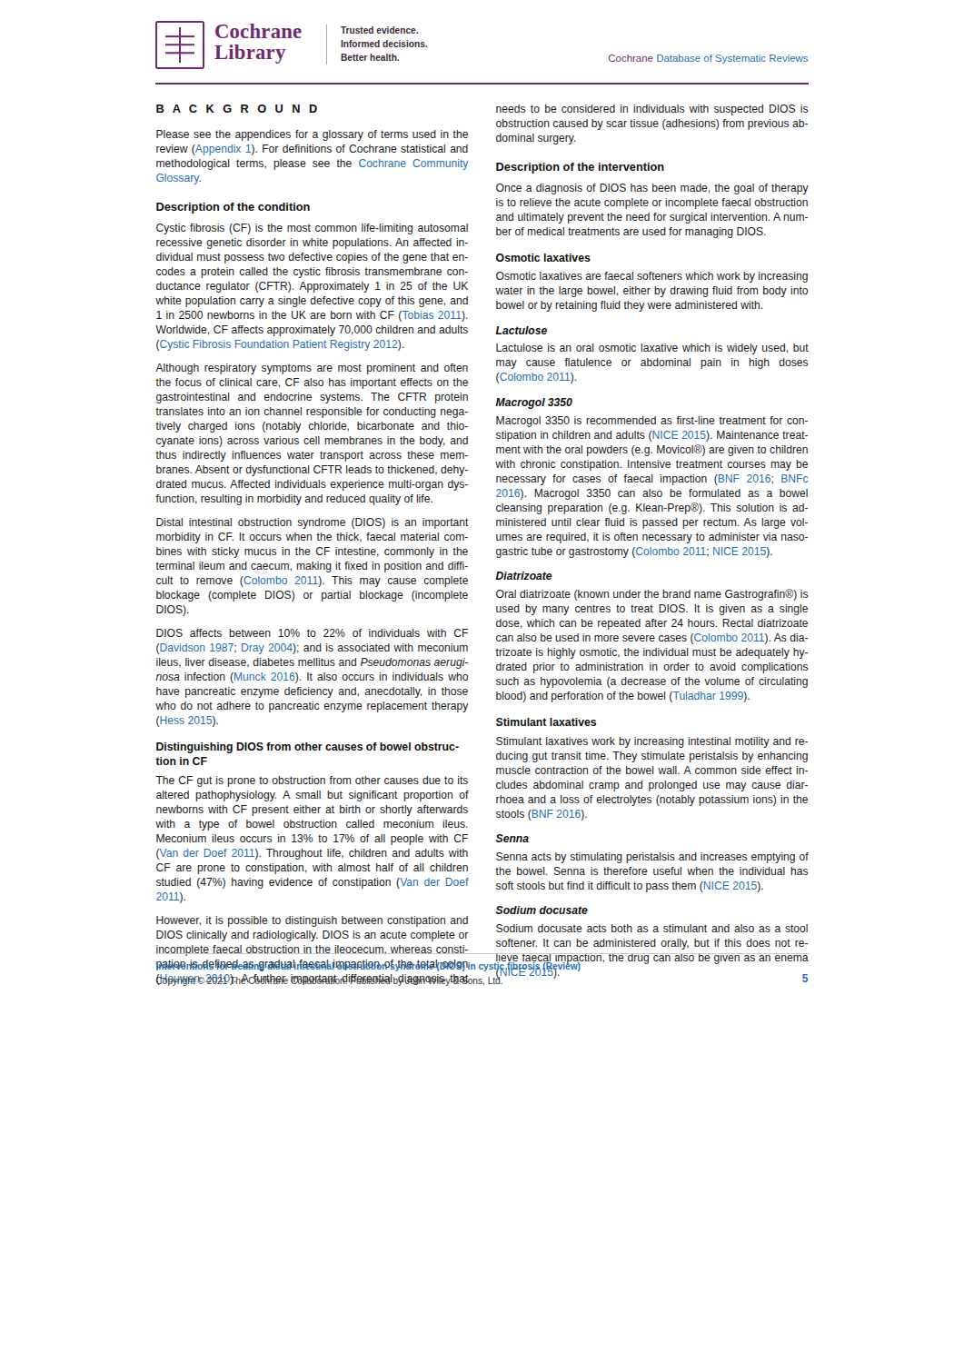Cochrane Library
Trusted evidence.
Informed decisions.
Better health.
Cochrane Database of Systematic Reviews
B A C K G R O U N D
Please see the appendices for a glossary of terms used in the review (Appendix 1). For definitions of Cochrane statistical and methodological terms, please see the Cochrane Community Glossary.
Description of the condition
Cystic fibrosis (CF) is the most common life-limiting autosomal recessive genetic disorder in white populations. An affected individual must possess two defective copies of the gene that encodes a protein called the cystic fibrosis transmembrane conductance regulator (CFTR). Approximately 1 in 25 of the UK white population carry a single defective copy of this gene, and 1 in 2500 newborns in the UK are born with CF (Tobias 2011). Worldwide, CF affects approximately 70,000 children and adults (Cystic Fibrosis Foundation Patient Registry 2012).
Although respiratory symptoms are most prominent and often the focus of clinical care, CF also has important effects on the gastrointestinal and endocrine systems. The CFTR protein translates into an ion channel responsible for conducting negatively charged ions (notably chloride, bicarbonate and thiocyanate ions) across various cell membranes in the body, and thus indirectly influences water transport across these membranes. Absent or dysfunctional CFTR leads to thickened, dehydrated mucus. Affected individuals experience multi-organ dysfunction, resulting in morbidity and reduced quality of life.
Distal intestinal obstruction syndrome (DIOS) is an important morbidity in CF. It occurs when the thick, faecal material combines with sticky mucus in the CF intestine, commonly in the terminal ileum and caecum, making it fixed in position and difficult to remove (Colombo 2011). This may cause complete blockage (complete DIOS) or partial blockage (incomplete DIOS).
DIOS affects between 10% to 22% of individuals with CF (Davidson 1987; Dray 2004); and is associated with meconium ileus, liver disease, diabetes mellitus and Pseudomonas aeruginosa infection (Munck 2016). It also occurs in individuals who have pancreatic enzyme deficiency and, anecdotally, in those who do not adhere to pancreatic enzyme replacement therapy (Hess 2015).
Distinguishing DIOS from other causes of bowel obstruction in CF
The CF gut is prone to obstruction from other causes due to its altered pathophysiology. A small but significant proportion of newborns with CF present either at birth or shortly afterwards with a type of bowel obstruction called meconium ileus. Meconium ileus occurs in 13% to 17% of all people with CF (Van der Doef 2011). Throughout life, children and adults with CF are prone to constipation, with almost half of all children studied (47%) having evidence of constipation (Van der Doef 2011).
However, it is possible to distinguish between constipation and DIOS clinically and radiologically. DIOS is an acute complete or incomplete faecal obstruction in the ileocecum, whereas constipation is defined as gradual faecal impaction of the total colon (Houwen 2010). A further important differential diagnosis that needs to be considered in individuals with suspected DIOS is obstruction caused by scar tissue (adhesions) from previous abdominal surgery.
Description of the intervention
Once a diagnosis of DIOS has been made, the goal of therapy is to relieve the acute complete or incomplete faecal obstruction and ultimately prevent the need for surgical intervention. A number of medical treatments are used for managing DIOS.
Osmotic laxatives
Osmotic laxatives are faecal softeners which work by increasing water in the large bowel, either by drawing fluid from body into bowel or by retaining fluid they were administered with.
Lactulose
Lactulose is an oral osmotic laxative which is widely used, but may cause flatulence or abdominal pain in high doses (Colombo 2011).
Macrogol 3350
Macrogol 3350 is recommended as first-line treatment for constipation in children and adults (NICE 2015). Maintenance treatment with the oral powders (e.g. Movicol®) are given to children with chronic constipation. Intensive treatment courses may be necessary for cases of faecal impaction (BNF 2016; BNFc 2016). Macrogol 3350 can also be formulated as a bowel cleansing preparation (e.g. Klean-Prep®). This solution is administered until clear fluid is passed per rectum. As large volumes are required, it is often necessary to administer via nasogastric tube or gastrostomy (Colombo 2011; NICE 2015).
Diatrizoate
Oral diatrizoate (known under the brand name Gastrografin®) is used by many centres to treat DIOS. It is given as a single dose, which can be repeated after 24 hours. Rectal diatrizoate can also be used in more severe cases (Colombo 2011). As diatrizoate is highly osmotic, the individual must be adequately hydrated prior to administration in order to avoid complications such as hypovolemia (a decrease of the volume of circulating blood) and perforation of the bowel (Tuladhar 1999).
Stimulant laxatives
Stimulant laxatives work by increasing intestinal motility and reducing gut transit time. They stimulate peristalsis by enhancing muscle contraction of the bowel wall. A common side effect includes abdominal cramp and prolonged use may cause diarrhoea and a loss of electrolytes (notably potassium ions) in the stools (BNF 2016).
Senna
Senna acts by stimulating peristalsis and increases emptying of the bowel. Senna is therefore useful when the individual has soft stools but find it difficult to pass them (NICE 2015).
Sodium docusate
Sodium docusate acts both as a stimulant and also as a stool softener. It can be administered orally, but if this does not relieve faecal impaction, the drug can also be given as an enema (NICE 2015).
Interventions for treating distal intestinal obstruction syndrome (DIOS) in cystic fibrosis (Review) Copyright © 2021 The Cochrane Collaboration. Published by John Wiley & Sons, Ltd.
5